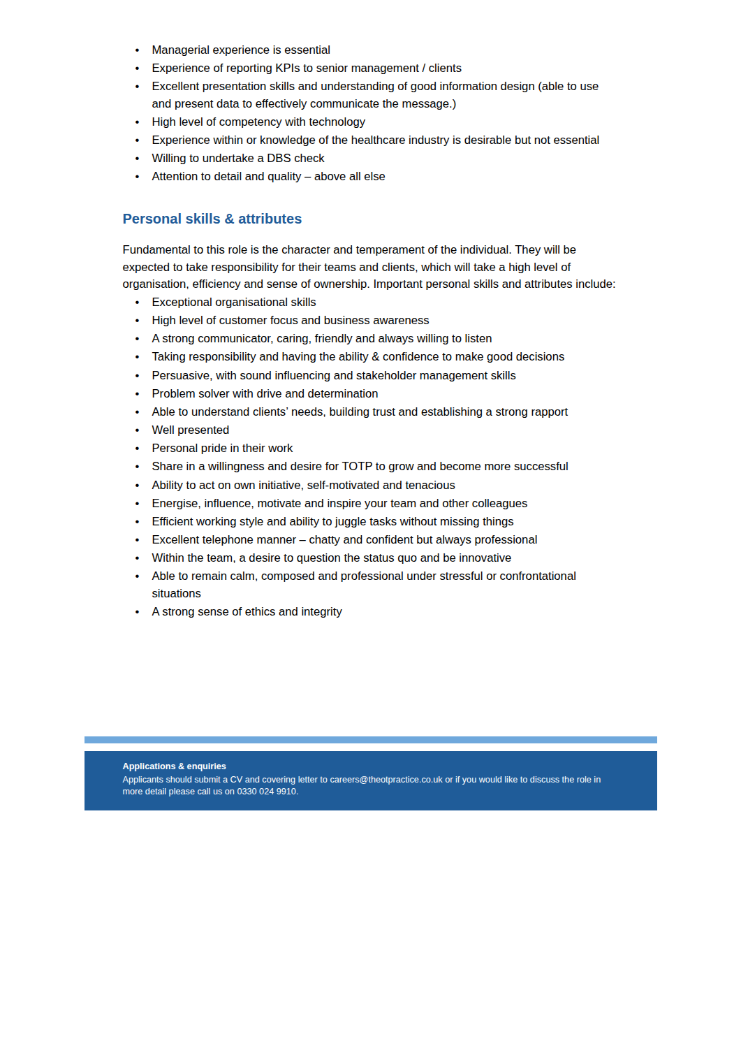Managerial experience is essential
Experience of reporting KPIs to senior management / clients
Excellent presentation skills and understanding of good information design (able to use and present data to effectively communicate the message.)
High level of competency with technology
Experience within or knowledge of the healthcare industry is desirable but not essential
Willing to undertake a DBS check
Attention to detail and quality – above all else
Personal skills & attributes
Fundamental to this role is the character and temperament of the individual. They will be expected to take responsibility for their teams and clients, which will take a high level of organisation, efficiency and sense of ownership. Important personal skills and attributes include:
Exceptional organisational skills
High level of customer focus and business awareness
A strong communicator, caring, friendly and always willing to listen
Taking responsibility and having the ability & confidence to make good decisions
Persuasive, with sound influencing and stakeholder management skills
Problem solver with drive and determination
Able to understand clients’ needs, building trust and establishing a strong rapport
Well presented
Personal pride in their work
Share in a willingness and desire for TOTP to grow and become more successful
Ability to act on own initiative, self-motivated and tenacious
Energise, influence, motivate and inspire your team and other colleagues
Efficient working style and ability to juggle tasks without missing things
Excellent telephone manner – chatty and confident but always professional
Within the team, a desire to question the status quo and be innovative
Able to remain calm, composed and professional under stressful or confrontational situations
A strong sense of ethics and integrity
Applications & enquiries
Applicants should submit a CV and covering letter to careers@theotpractice.co.uk or if you would like to discuss the role in more detail please call us on 0330 024 9910.